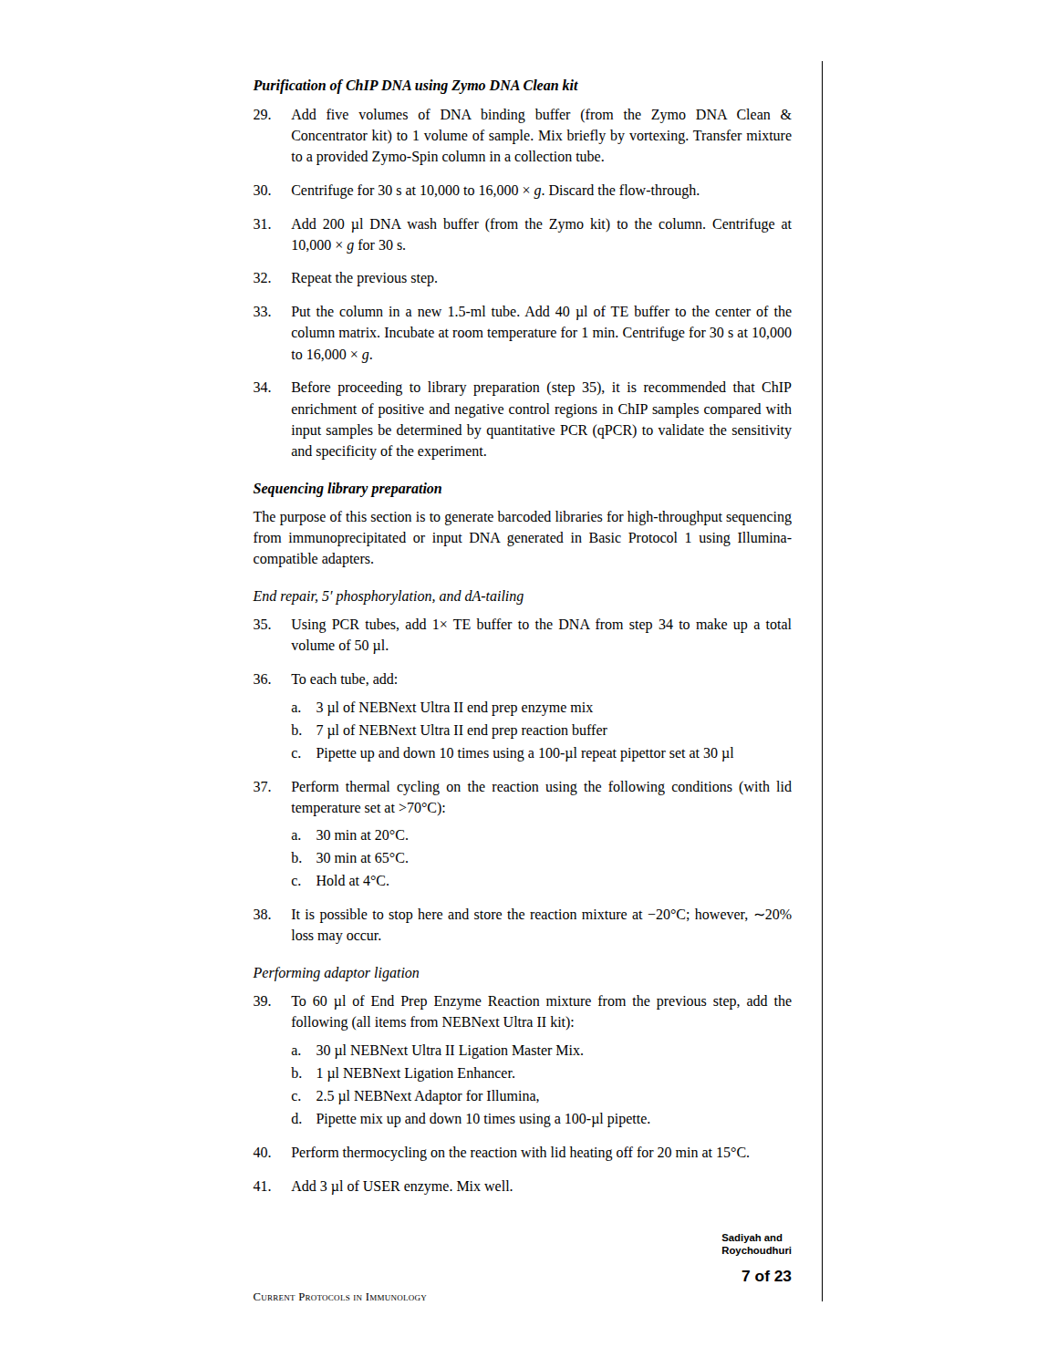Purification of ChIP DNA using Zymo DNA Clean kit
29. Add five volumes of DNA binding buffer (from the Zymo DNA Clean & Concentrator kit) to 1 volume of sample. Mix briefly by vortexing. Transfer mixture to a provided Zymo-Spin column in a collection tube.
30. Centrifuge for 30 s at 10,000 to 16,000 × g. Discard the flow-through.
31. Add 200 µl DNA wash buffer (from the Zymo kit) to the column. Centrifuge at 10,000 × g for 30 s.
32. Repeat the previous step.
33. Put the column in a new 1.5-ml tube. Add 40 µl of TE buffer to the center of the column matrix. Incubate at room temperature for 1 min. Centrifuge for 30 s at 10,000 to 16,000 × g.
34. Before proceeding to library preparation (step 35), it is recommended that ChIP enrichment of positive and negative control regions in ChIP samples compared with input samples be determined by quantitative PCR (qPCR) to validate the sensitivity and specificity of the experiment.
Sequencing library preparation
The purpose of this section is to generate barcoded libraries for high-throughput sequencing from immunoprecipitated or input DNA generated in Basic Protocol 1 using Illumina-compatible adapters.
End repair, 5′ phosphorylation, and dA-tailing
35. Using PCR tubes, add 1× TE buffer to the DNA from step 34 to make up a total volume of 50 µl.
36. To each tube, add:
a. 3 µl of NEBNext Ultra II end prep enzyme mix
b. 7 µl of NEBNext Ultra II end prep reaction buffer
c. Pipette up and down 10 times using a 100-µl repeat pipettor set at 30 µl
37. Perform thermal cycling on the reaction using the following conditions (with lid temperature set at >70°C):
a. 30 min at 20°C.
b. 30 min at 65°C.
c. Hold at 4°C.
38. It is possible to stop here and store the reaction mixture at −20°C; however, ∼20% loss may occur.
Performing adaptor ligation
39. To 60 µl of End Prep Enzyme Reaction mixture from the previous step, add the following (all items from NEBNext Ultra II kit):
a. 30 µl NEBNext Ultra II Ligation Master Mix.
b. 1 µl NEBNext Ligation Enhancer.
c. 2.5 µl NEBNext Adaptor for Illumina,
d. Pipette mix up and down 10 times using a 100-µl pipette.
40. Perform thermocycling on the reaction with lid heating off for 20 min at 15°C.
41. Add 3 µl of USER enzyme. Mix well.
Sadiyah and
Roychoudhuri
7 of 23
Current Protocols in Immunology